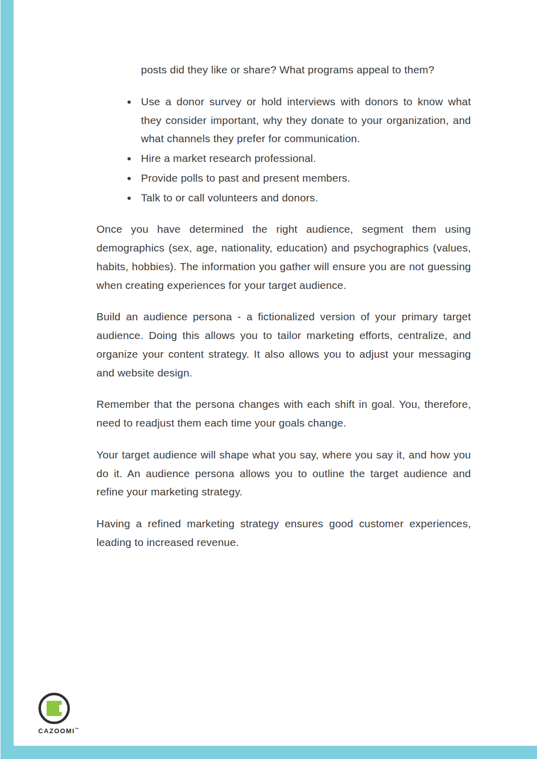posts did they like or share? What programs appeal to them?
Use a donor survey or hold interviews with donors to know what they consider important, why they donate to your organization, and what channels they prefer for communication.
Hire a market research professional.
Provide polls to past and present members.
Talk to or call volunteers and donors.
Once you have determined the right audience, segment them using demographics (sex, age, nationality, education) and psychographics (values, habits, hobbies). The information you gather will ensure you are not guessing when creating experiences for your target audience.
Build an audience persona - a fictionalized version of your primary target audience. Doing this allows you to tailor marketing efforts, centralize, and organize your content strategy. It also allows you to adjust your messaging and website design.
Remember that the persona changes with each shift in goal. You, therefore, need to readjust them each time your goals change.
Your target audience will shape what you say, where you say it, and how you do it. An audience persona allows you to outline the target audience and refine your marketing strategy.
Having a refined marketing strategy ensures good customer experiences, leading to increased revenue.
CAZOOMI™